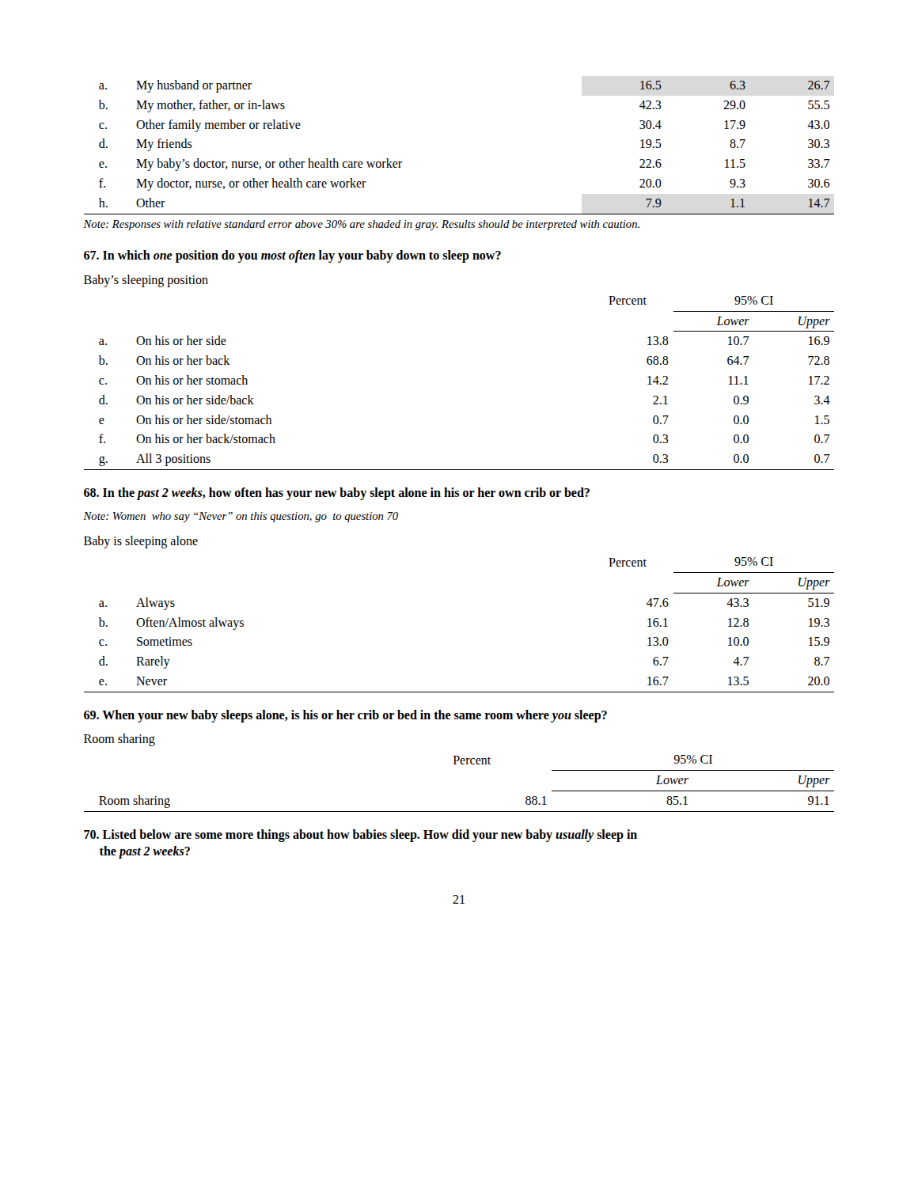| a. | My husband or partner | 16.5 | 6.3 | 26.7 |
| b. | My mother, father, or in-laws | 42.3 | 29.0 | 55.5 |
| c. | Other family member or relative | 30.4 | 17.9 | 43.0 |
| d. | My friends | 19.5 | 8.7 | 30.3 |
| e. | My baby’s doctor, nurse, or other health care worker | 22.6 | 11.5 | 33.7 |
| f. | My doctor, nurse, or other health care worker | 20.0 | 9.3 | 30.6 |
| h. | Other | 7.9 | 1.1 | 14.7 |
Note: Responses with relative standard error above 30% are shaded in gray. Results should be interpreted with caution.
67. In which one position do you most often lay your baby down to sleep now?
Baby’s sleeping position
| | | Percent | 95% CI |
| --- | --- | --- | --- |
| | | | Lower | Upper |
| a. | On his or her side | 13.8 | 10.7 | 16.9 |
| b. | On his or her back | 68.8 | 64.7 | 72.8 |
| c. | On his or her stomach | 14.2 | 11.1 | 17.2 |
| d. | On his or her side/back | 2.1 | 0.9 | 3.4 |
| e | On his or her side/stomach | 0.7 | 0.0 | 1.5 |
| f. | On his or her back/stomach | 0.3 | 0.0 | 0.7 |
| g. | All 3 positions | 0.3 | 0.0 | 0.7 |
68. In the past 2 weeks, how often has your new baby slept alone in his or her own crib or bed?
Note: Women who say “Never” on this question, go to question 70
Baby is sleeping alone
| | | Percent | 95% CI |
| --- | --- | --- | --- |
| | | | Lower | Upper |
| a. | Always | 47.6 | 43.3 | 51.9 |
| b. | Often/Almost always | 16.1 | 12.8 | 19.3 |
| c. | Sometimes | 13.0 | 10.0 | 15.9 |
| d. | Rarely | 6.7 | 4.7 | 8.7 |
| e. | Never | 16.7 | 13.5 | 20.0 |
69. When your new baby sleeps alone, is his or her crib or bed in the same room where you sleep?
Room sharing
| | Percent | 95% CI |
| --- | --- | --- |
| | | Lower | Upper |
| Room sharing | 88.1 | 85.1 | 91.1 |
70. Listed below are some more things about how babies sleep. How did your new baby usually sleep in
the past 2 weeks?
21